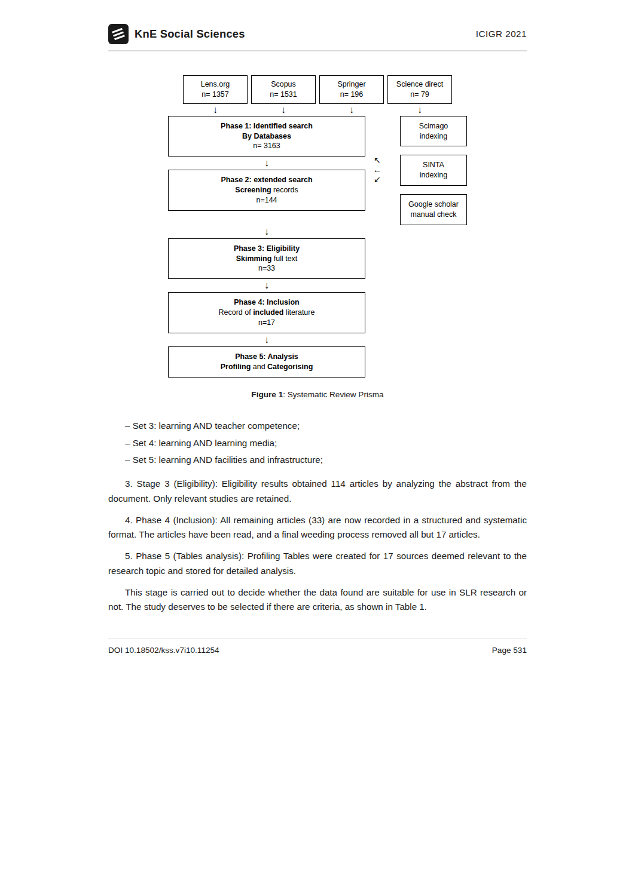KnE Social Sciences
ICIGR 2021
Lens.org
n= 1357
Scopus
n= 1531
Springer
n= 196
Science direct
n= 79
↓
↓
↓
↓
Phase 1: Identified search
By Databases
n= 3163
↓
Phase 2: extended search
Screening records
n=144
↖ ← ↙
Scimago
indexing
SINTA
indexing
Google scholar
manual check
↓
Phase 3: Eligibility
Skimming full text
n=33
↓
Phase 4: Inclusion
Record of included literature
n=17
↓
Phase 5: Analysis
Profiling and Categorising
Figure 1: Systematic Review Prisma
– Set 3: learning AND teacher competence;
– Set 4: learning AND learning media;
– Set 5: learning AND facilities and infrastructure;
3. Stage 3 (Eligibility): Eligibility results obtained 114 articles by analyzing the abstract from the document. Only relevant studies are retained.
4. Phase 4 (Inclusion): All remaining articles (33) are now recorded in a structured and systematic format. The articles have been read, and a final weeding process removed all but 17 articles.
5. Phase 5 (Tables analysis): Profiling Tables were created for 17 sources deemed relevant to the research topic and stored for detailed analysis.
This stage is carried out to decide whether the data found are suitable for use in SLR research or not. The study deserves to be selected if there are criteria, as shown in Table 1.
DOI 10.18502/kss.v7i10.11254 Page 531